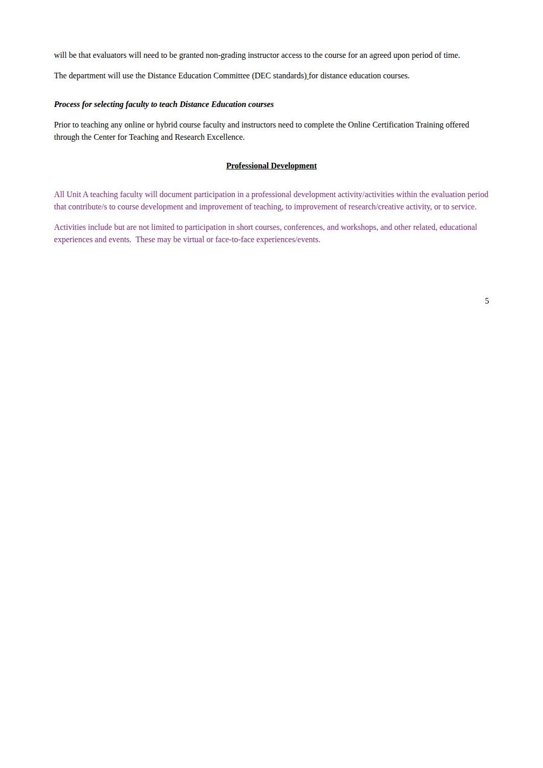will be that evaluators will need to be granted non-grading instructor access to the course for an agreed upon period of time.
The department will use the Distance Education Committee (DEC standards) for distance education courses.
Process for selecting faculty to teach Distance Education courses
Prior to teaching any online or hybrid course faculty and instructors need to complete the Online Certification Training offered through the Center for Teaching and Research Excellence.
Professional Development
All Unit A teaching faculty will document participation in a professional development activity/activities within the evaluation period that contribute/s to course development and improvement of teaching, to improvement of research/creative activity, or to service.
Activities include but are not limited to participation in short courses, conferences, and workshops, and other related, educational experiences and events. These may be virtual or face-to-face experiences/events.
5